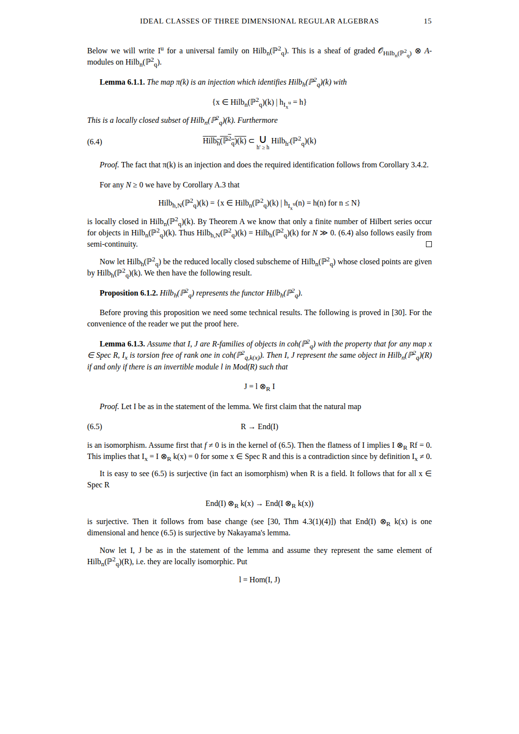IDEAL CLASSES OF THREE DIMENSIONAL REGULAR ALGEBRAS 15
Below we will write Iu for a universal family on Hilbn(ℙ2q). This is a sheaf of graded 𝒪Hilbn(ℙ2q) ⊗ A-modules on Hilbn(ℙ2q).
Lemma 6.1.1. The map π(k) is an injection which identifies Hilbh(ℙ2q)(k) with
{x ∈ Hilbn(ℙ2q)(k) | hIxu = h}
This is a locally closed subset of Hilbn(ℙ2q)(k). Furthermore
(6.4) Hilbh(ℙ2q)(k) ⊂ ∪h′ ≥ h Hilbh′(ℙ2q)(k)
Proof. The fact that π(k) is an injection and does the required identification follows from Corollary 3.4.2.
For any N ≥ 0 we have by Corollary A.3 that
Hilbh,N(ℙ2q)(k) = {x ∈ Hilbn(ℙ2q)(k) | hIxu(n) = h(n) for n ≤ N}
is locally closed in Hilbn(ℙ2q)(k). By Theorem A we know that only a finite number of Hilbert series occur for objects in Hilbn(ℙ2q)(k). Thus Hilbh,N(ℙ2q)(k) = Hilbh(ℙ2q)(k) for N ≫ 0. (6.4) also follows easily from semi-continuity.
Now let Hilbh(ℙ2q) be the reduced locally closed subscheme of Hilbn(ℙ2q) whose closed points are given by Hilbh(ℙ2q)(k). We then have the following result.
Proposition 6.1.2. Hilbh(ℙ2q) represents the functor Hilbh(ℙ2q).
Before proving this proposition we need some technical results. The following is proved in [30]. For the convenience of the reader we put the proof here.
Lemma 6.1.3. Assume that I, J are R-families of objects in coh(ℙ2q) with the property that for any map x ∈ Spec R, Ix is torsion free of rank one in coh(ℙ2q,k(x)). Then I, J represent the same object in Hilbn(ℙ2q)(R) if and only if there is an invertible module l in Mod(R) such that
J = l ⊗R I
Proof. Let I be as in the statement of the lemma. We first claim that the natural map
(6.5) R → End(I)
is an isomorphism. Assume first that f ≠ 0 is in the kernel of (6.5). Then the flatness of I implies I ⊗R Rf = 0. This implies that Ix = I ⊗R k(x) = 0 for some x ∈ Spec R and this is a contradiction since by definition Ix ≠ 0.
It is easy to see (6.5) is surjective (in fact an isomorphism) when R is a field. It follows that for all x ∈ Spec R
End(I) ⊗R k(x) → End(I ⊗R k(x))
is surjective. Then it follows from base change (see [30, Thm 4.3(1)(4)]) that End(I) ⊗R k(x) is one dimensional and hence (6.5) is surjective by Nakayama's lemma.
Now let I, J be as in the statement of the lemma and assume they represent the same element of Hilbn(ℙ2q)(R), i.e. they are locally isomorphic. Put
l = Hom(I, J)